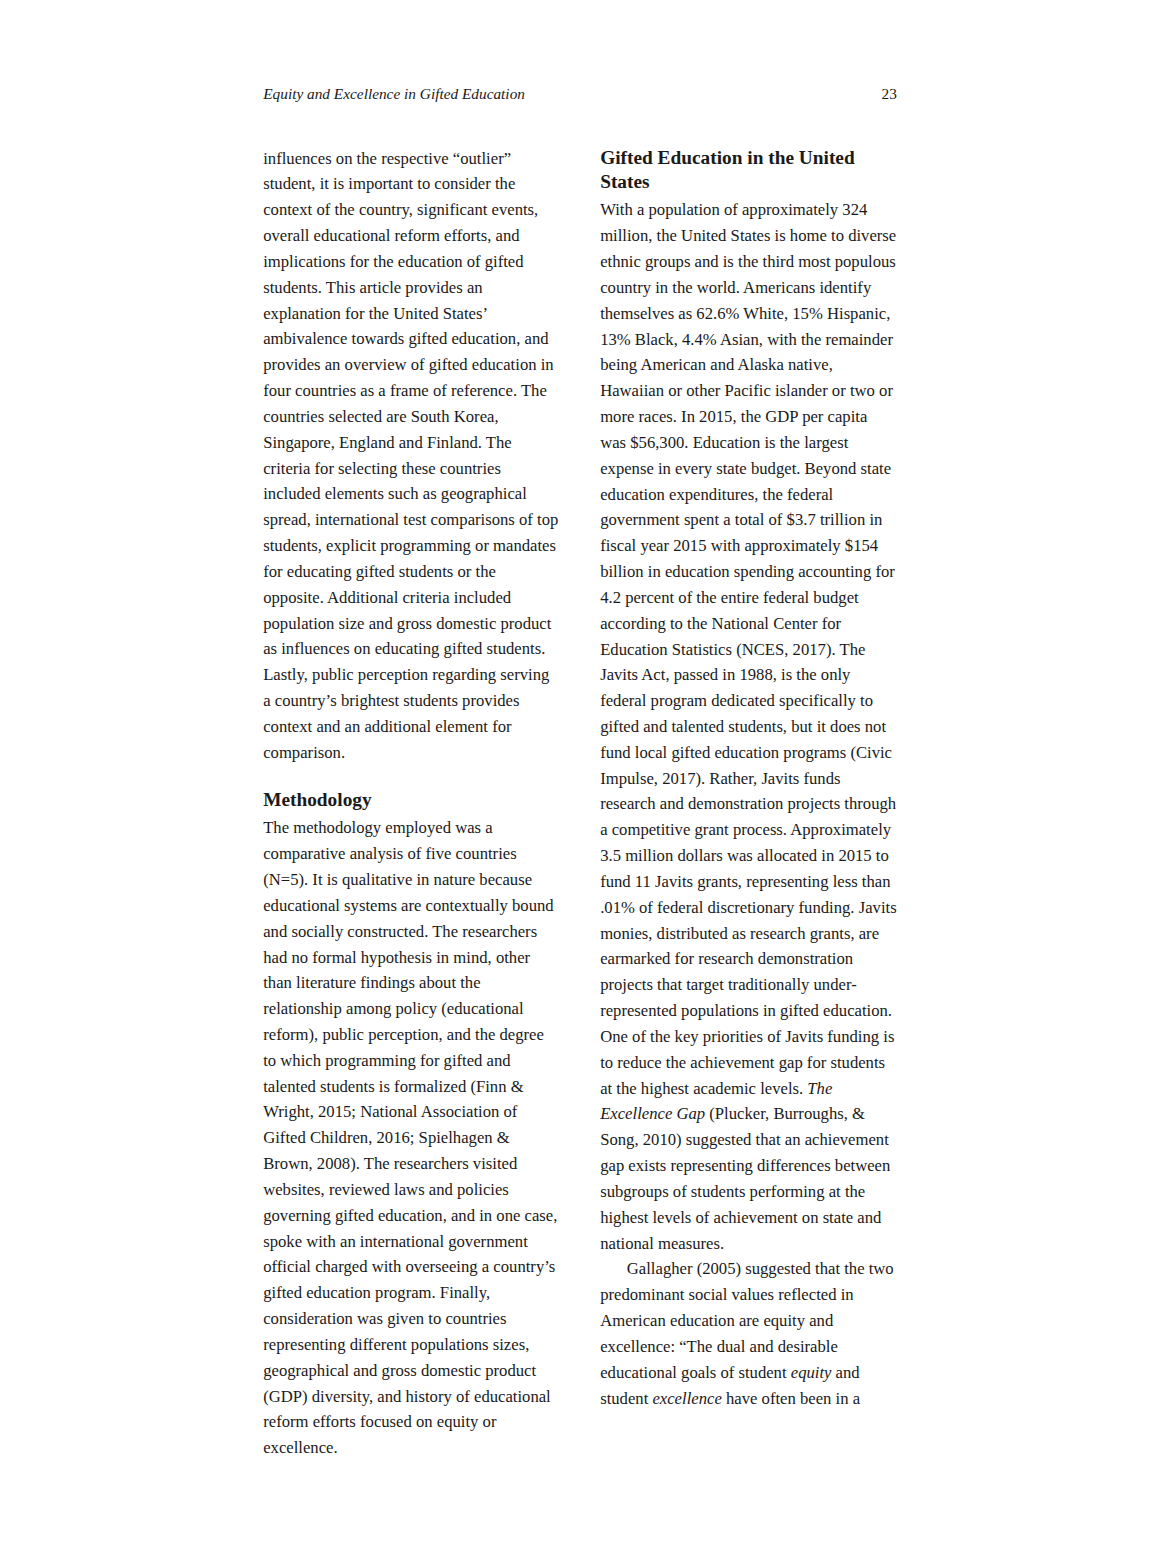Equity and Excellence in Gifted Education 23
influences on the respective “outlier” student, it is important to consider the context of the country, significant events, overall educational reform efforts, and implications for the education of gifted students. This article provides an explanation for the United States’ ambivalence towards gifted education, and provides an overview of gifted education in four countries as a frame of reference. The countries selected are South Korea, Singapore, England and Finland. The criteria for selecting these countries included elements such as geographical spread, international test comparisons of top students, explicit programming or mandates for educating gifted students or the opposite. Additional criteria included population size and gross domestic product as influences on educating gifted students. Lastly, public perception regarding serving a country’s brightest students provides context and an additional element for comparison.
Methodology
The methodology employed was a comparative analysis of five countries (N=5). It is qualitative in nature because educational systems are contextually bound and socially constructed. The researchers had no formal hypothesis in mind, other than literature findings about the relationship among policy (educational reform), public perception, and the degree to which programming for gifted and talented students is formalized (Finn & Wright, 2015; National Association of Gifted Children, 2016; Spielhagen & Brown, 2008). The researchers visited websites, reviewed laws and policies governing gifted education, and in one case, spoke with an international government official charged with overseeing a country’s gifted education program. Finally, consideration was given to countries representing different populations sizes, geographical and gross domestic product (GDP) diversity, and history of educational reform efforts focused on equity or excellence.
Gifted Education in the United States
With a population of approximately 324 million, the United States is home to diverse ethnic groups and is the third most populous country in the world. Americans identify themselves as 62.6% White, 15% Hispanic, 13% Black, 4.4% Asian, with the remainder being American and Alaska native, Hawaiian or other Pacific islander or two or more races. In 2015, the GDP per capita was $56,300. Education is the largest expense in every state budget. Beyond state education expenditures, the federal government spent a total of $3.7 trillion in fiscal year 2015 with approximately $154 billion in education spending accounting for 4.2 percent of the entire federal budget according to the National Center for Education Statistics (NCES, 2017). The Javits Act, passed in 1988, is the only federal program dedicated specifically to gifted and talented students, but it does not fund local gifted education programs (Civic Impulse, 2017). Rather, Javits funds research and demonstration projects through a competitive grant process. Approximately 3.5 million dollars was allocated in 2015 to fund 11 Javits grants, representing less than .01% of federal discretionary funding. Javits monies, distributed as research grants, are earmarked for research demonstration projects that target traditionally under-represented populations in gifted education. One of the key priorities of Javits funding is to reduce the achievement gap for students at the highest academic levels. The Excellence Gap (Plucker, Burroughs, & Song, 2010) suggested that an achievement gap exists representing differences between subgroups of students performing at the highest levels of achievement on state and national measures.
Gallagher (2005) suggested that the two predominant social values reflected in American education are equity and excellence: “The dual and desirable educational goals of student equity and student excellence have often been in a